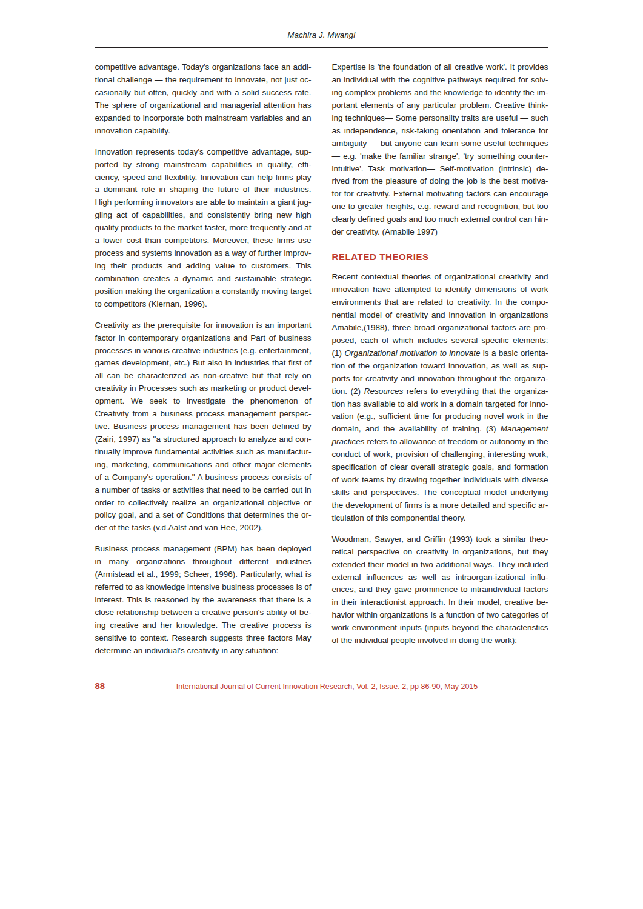Machira J. Mwangi
competitive advantage. Today's organizations face an additional challenge — the requirement to innovate, not just occasionally but often, quickly and with a solid success rate. The sphere of organizational and managerial attention has expanded to incorporate both mainstream variables and an innovation capability.
Innovation represents today's competitive advantage, supported by strong mainstream capabilities in quality, efficiency, speed and flexibility. Innovation can help firms play a dominant role in shaping the future of their industries. High performing innovators are able to maintain a giant juggling act of capabilities, and consistently bring new high quality products to the market faster, more frequently and at a lower cost than competitors. Moreover, these firms use process and systems innovation as a way of further improving their products and adding value to customers. This combination creates a dynamic and sustainable strategic position making the organization a constantly moving target to competitors (Kiernan, 1996).
Creativity as the prerequisite for innovation is an important factor in contemporary organizations and Part of business processes in various creative industries (e.g. entertainment, games development, etc.) But also in industries that first of all can be characterized as non-creative but that rely on creativity in Processes such as marketing or product development. We seek to investigate the phenomenon of Creativity from a business process management perspective. Business process management has been defined by (Zairi, 1997) as "a structured approach to analyze and continually improve fundamental activities such as manufacturing, marketing, communications and other major elements of a Company's operation." A business process consists of a number of tasks or activities that need to be carried out in order to collectively realize an organizational objective or policy goal, and a set of Conditions that determines the order of the tasks (v.d.Aalst and van Hee, 2002).
Business process management (BPM) has been deployed in many organizations throughout different industries (Armistead et al., 1999; Scheer, 1996). Particularly, what is referred to as knowledge intensive business processes is of interest. This is reasoned by the awareness that there is a close relationship between a creative person's ability of being creative and her knowledge. The creative process is sensitive to context. Research suggests three factors May determine an individual's creativity in any situation:
Expertise is 'the foundation of all creative work'. It provides an individual with the cognitive pathways required for solving complex problems and the knowledge to identify the important elements of any particular problem. Creative thinking techniques— Some personality traits are useful — such as independence, risk-taking orientation and tolerance for ambiguity — but anyone can learn some useful techniques — e.g. 'make the familiar strange', 'try something counter-intuitive'. Task motivation— Self-motivation (intrinsic) derived from the pleasure of doing the job is the best motivator for creativity. External motivating factors can encourage one to greater heights, e.g. reward and recognition, but too clearly defined goals and too much external control can hinder creativity. (Amabile 1997)
Related Theories
Recent contextual theories of organizational creativity and innovation have attempted to identify dimensions of work environments that are related to creativity. In the componential model of creativity and innovation in organizations Amabile,(1988), three broad organizational factors are proposed, each of which includes several specific elements: (1) Organizational motivation to innovate is a basic orientation of the organization toward innovation, as well as supports for creativity and innovation throughout the organization. (2) Resources refers to everything that the organization has available to aid work in a domain targeted for innovation (e.g., sufficient time for producing novel work in the domain, and the availability of training. (3) Management practices refers to allowance of freedom or autonomy in the conduct of work, provision of challenging, interesting work, specification of clear overall strategic goals, and formation of work teams by drawing together individuals with diverse skills and perspectives. The conceptual model underlying the development of firms is a more detailed and specific articulation of this componential theory.
Woodman, Sawyer, and Griffin (1993) took a similar theoretical perspective on creativity in organizations, but they extended their model in two additional ways. They included external influences as well as intraorgan-izational influences, and they gave prominence to intraindividual factors in their interactionist approach. In their model, creative behavior within organizations is a function of two categories of work environment inputs (inputs beyond the characteristics of the individual people involved in doing the work):
88
International Journal of Current Innovation Research, Vol. 2, Issue. 2, pp 86-90, May 2015